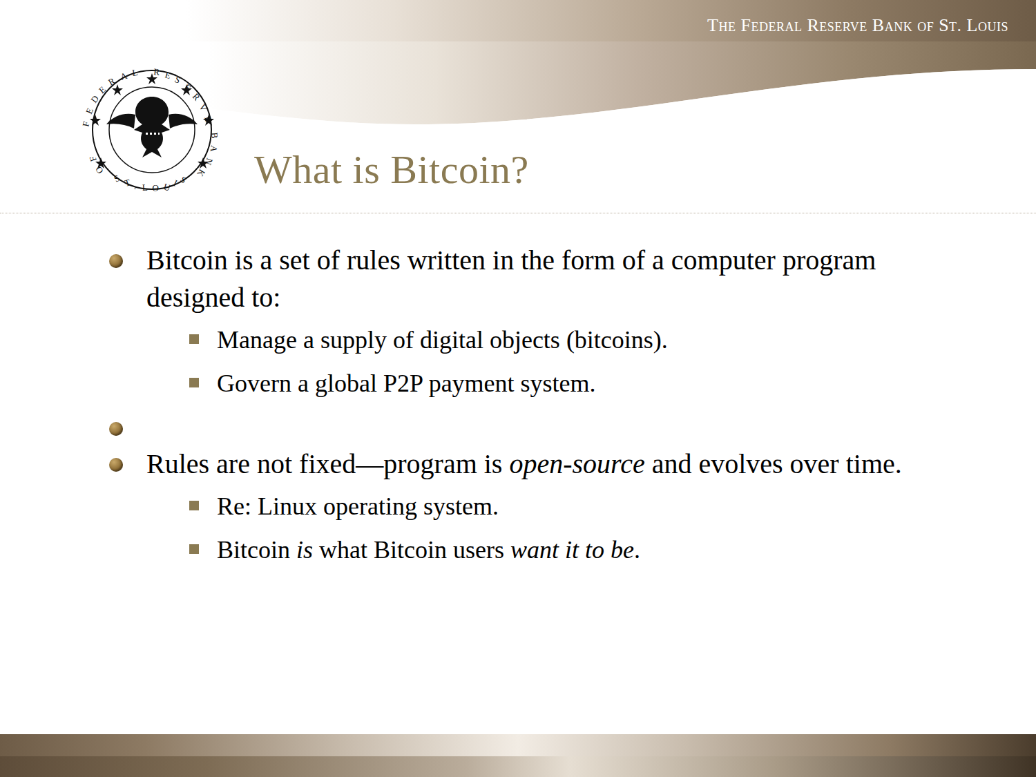The Federal Reserve Bank of St. Louis
F E D E R A L R E S E R V E B A N K O F S T . L O U I S
What is Bitcoin?
Bitcoin is a set of rules written in the form of a computer program designed to:
Manage a supply of digital objects (bitcoins).
Govern a global P2P payment system.
Rules are not fixed—program is open-source and evolves over time.
Re: Linux operating system.
Bitcoin is what Bitcoin users want it to be.